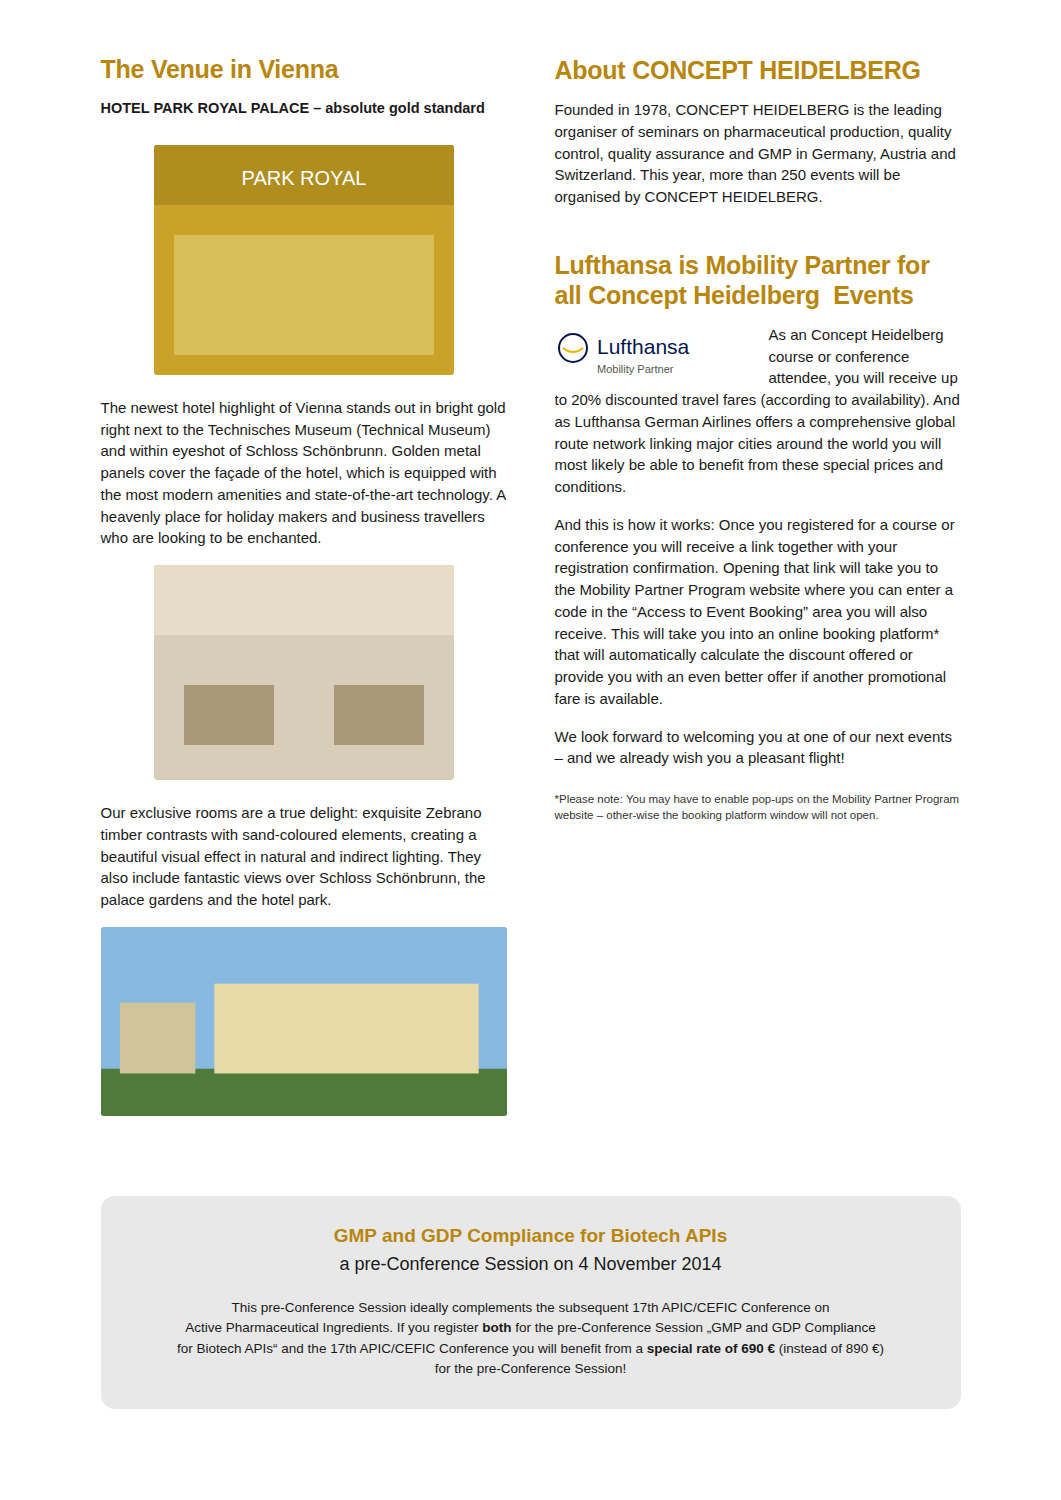The Venue in Vienna
HOTEL PARK ROYAL PALACE – absolute gold standard
The newest hotel highlight of Vienna stands out in bright gold right next to the Technisches Museum (Technical Museum) and within eyeshot of Schloss Schönbrunn. Golden metal panels cover the façade of the hotel, which is equipped with the most modern amenities and state-of-the-art technology. A heavenly place for holiday makers and business travellers who are looking to be enchanted.
Our exclusive rooms are a true delight: exquisite Zebrano timber contrasts with sand-coloured elements, creating a beautiful visual effect in natural and indirect lighting. They also include fantastic views over Schloss Schönbrunn, the palace gardens and the hotel park.
About CONCEPT HEIDELBERG
Founded in 1978, CONCEPT HEIDELBERG is the leading organiser of seminars on pharmaceutical production, quality control, quality assurance and GMP in Germany, Austria and Switzerland. This year, more than 250 events will be organised by CONCEPT HEIDELBERG.
Lufthansa is Mobility Partner for all Concept Heidelberg Events
As an Concept Heidelberg course or conference attendee, you will receive up to 20% discounted travel fares (according to availability). And as Lufthansa German Airlines offers a comprehensive global route network linking major cities around the world you will most likely be able to benefit from these special prices and conditions.
And this is how it works: Once you registered for a course or conference you will receive a link together with your registration confirmation. Opening that link will take you to the Mobility Partner Program website where you can enter a code in the “Access to Event Booking” area you will also receive. This will take you into an online booking platform* that will automatically calculate the discount offered or provide you with an even better offer if another promotional fare is available.
We look forward to welcoming you at one of our next events – and we already wish you a pleasant flight!
*Please note: You may have to enable pop-ups on the Mobility Partner Program website – other-wise the booking platform window will not open.
GMP and GDP Compliance for Biotech APIs
a pre-Conference Session on 4 November 2014
This pre-Conference Session ideally complements the subsequent 17th APIC/CEFIC Conference on
Active Pharmaceutical Ingredients. If you register both for the pre-Conference Session „GMP and GDP Compliance
for Biotech APIs“ and the 17th APIC/CEFIC Conference you will benefit from a special rate of 690 € (instead of 890 €)
for the pre-Conference Session!